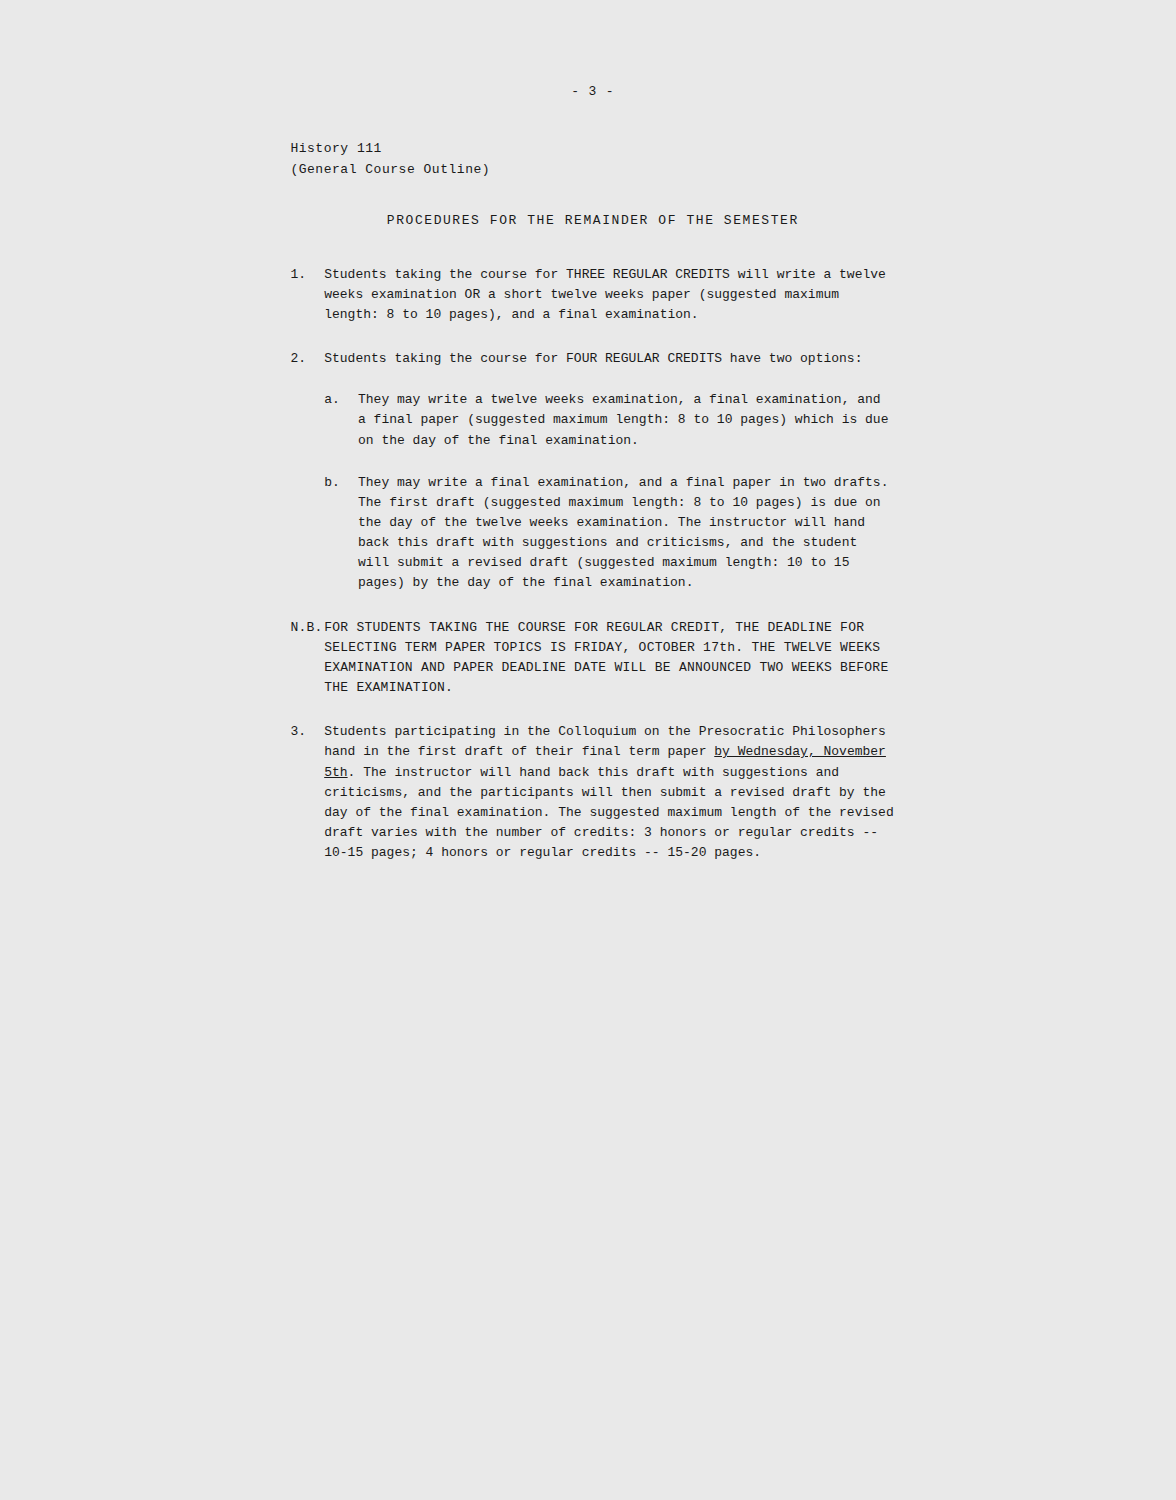- 3 -
History 111
(General Course Outline)
PROCEDURES FOR THE REMAINDER OF THE SEMESTER
1.
Students taking the course for THREE REGULAR CREDITS will write a twelve weeks examination OR a short twelve weeks paper (suggested maximum length: 8 to 10 pages), and a final examination.
2.
Students taking the course for FOUR REGULAR CREDITS have two options:
a.
They may write a twelve weeks examination, a final examination, and a final paper (suggested maximum length: 8 to 10 pages) which is due on the day of the final examination.
b.
They may write a final examination, and a final paper in two drafts. The first draft (suggested maximum length: 8 to 10 pages) is due on the day of the twelve weeks examination. The instructor will hand back this draft with suggestions and criticisms, and the student will submit a revised draft (suggested maximum length: 10 to 15 pages) by the day of the final examination.
N.B.
FOR STUDENTS TAKING THE COURSE FOR REGULAR CREDIT, THE DEADLINE FOR SELECTING TERM PAPER TOPICS IS FRIDAY, OCTOBER 17th. THE TWELVE WEEKS EXAMINATION AND PAPER DEADLINE DATE WILL BE ANNOUNCED TWO WEEKS BEFORE THE EXAMINATION.
3.
Students participating in the Colloquium on the Presocratic Philosophers hand in the first draft of their final term paper by Wednesday, November 5th. The instructor will hand back this draft with suggestions and criticisms, and the participants will then submit a revised draft by the day of the final examination. The suggested maximum length of the revised draft varies with the number of credits: 3 honors or regular credits -- 10-15 pages; 4 honors or regular credits -- 15-20 pages.